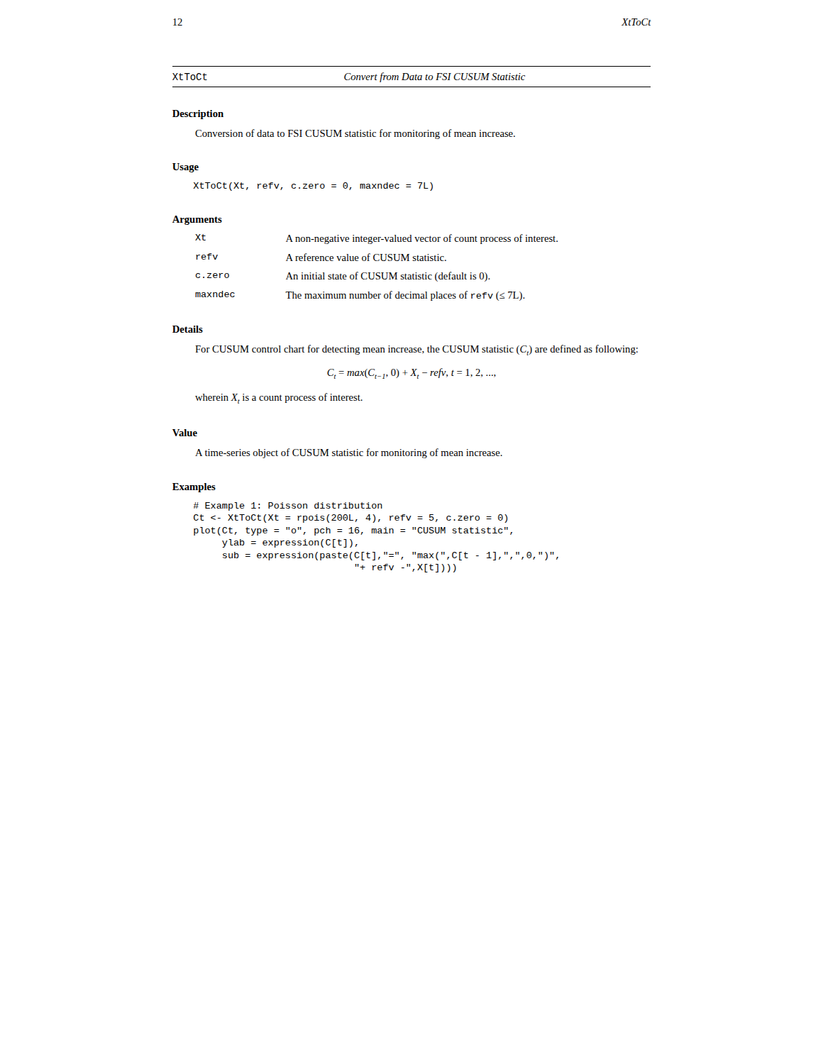12 XtToCt
XtToCt
Convert from Data to FSI CUSUM Statistic
Description
Conversion of data to FSI CUSUM statistic for monitoring of mean increase.
Usage
XtToCt(Xt, refv, c.zero = 0, maxndec = 7L)
Arguments
Xt
A non-negative integer-valued vector of count process of interest.
refv
A reference value of CUSUM statistic.
c.zero
An initial state of CUSUM statistic (default is 0).
maxndec
The maximum number of decimal places of refv (≤ 7L).
Details
For CUSUM control chart for detecting mean increase, the CUSUM statistic (Ct) are defined as following:
Ct = max(Ct−1, 0) + Xt − refv, t = 1, 2, ...,
wherein Xt is a count process of interest.
Value
A time-series object of CUSUM statistic for monitoring of mean increase.
Examples
# Example 1: Poisson distribution
Ct <- XtToCt(Xt = rpois(200L, 4), refv = 5, c.zero = 0)
plot(Ct, type = "o", pch = 16, main = "CUSUM statistic",
     ylab = expression(C[t]),
     sub = expression(paste(C[t],"=", "max(",C[t - 1],",",0,")",
                            "+ refv -",X[t])))